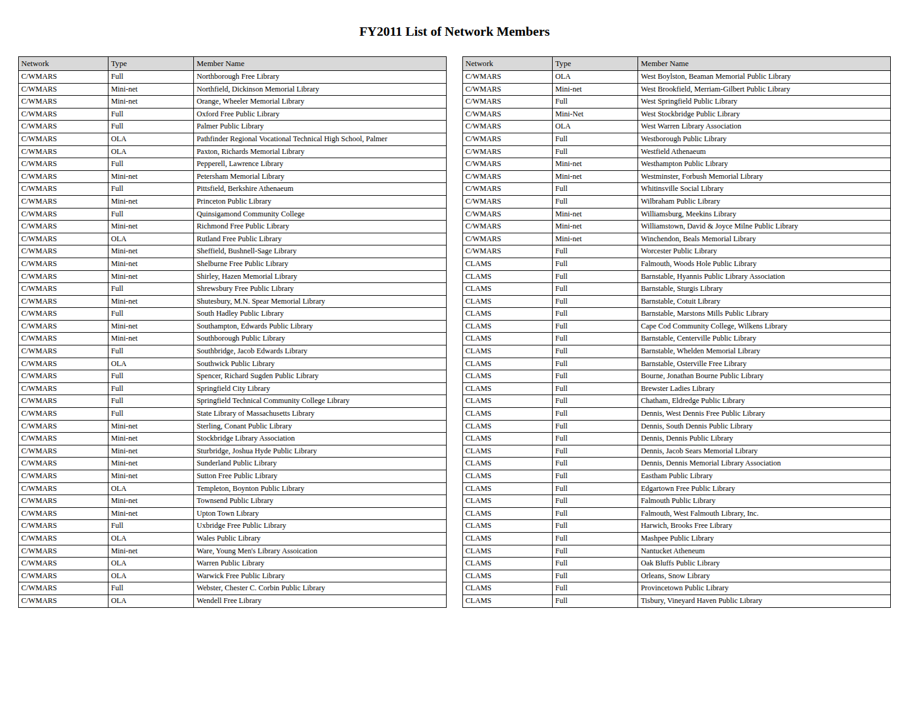FY2011 List of Network Members
| Network | Type | Member Name |
| --- | --- | --- |
| C/WMARS | Full | Northborough Free Library |
| C/WMARS | Mini-net | Northfield, Dickinson Memorial Library |
| C/WMARS | Mini-net | Orange, Wheeler Memorial Library |
| C/WMARS | Full | Oxford Free Public Library |
| C/WMARS | Full | Palmer Public Library |
| C/WMARS | OLA | Pathfinder Regional Vocational Technical High School, Palmer |
| C/WMARS | OLA | Paxton, Richards Memorial Library |
| C/WMARS | Full | Pepperell, Lawrence Library |
| C/WMARS | Mini-net | Petersham Memorial Library |
| C/WMARS | Full | Pittsfield, Berkshire Athenaeum |
| C/WMARS | Mini-net | Princeton Public Library |
| C/WMARS | Full | Quinsigamond Community College |
| C/WMARS | Mini-net | Richmond Free Public Library |
| C/WMARS | OLA | Rutland Free Public Library |
| C/WMARS | Mini-net | Sheffield, Bushnell-Sage Library |
| C/WMARS | Mini-net | Shelburne Free Public Library |
| C/WMARS | Mini-net | Shirley, Hazen Memorial Library |
| C/WMARS | Full | Shrewsbury Free Public Library |
| C/WMARS | Mini-net | Shutesbury, M.N. Spear Memorial Library |
| C/WMARS | Full | South Hadley Public Library |
| C/WMARS | Mini-net | Southampton, Edwards Public Library |
| C/WMARS | Mini-net | Southborough Public Library |
| C/WMARS | Full | Southbridge, Jacob Edwards Library |
| C/WMARS | OLA | Southwick Public Library |
| C/WMARS | Full | Spencer, Richard Sugden Public Library |
| C/WMARS | Full | Springfield City Library |
| C/WMARS | Full | Springfield Technical Community College Library |
| C/WMARS | Full | State Library of Massachusetts Library |
| C/WMARS | Mini-net | Sterling, Conant Public Library |
| C/WMARS | Mini-net | Stockbridge Library Association |
| C/WMARS | Mini-net | Sturbridge, Joshua Hyde Public Library |
| C/WMARS | Mini-net | Sunderland Public Library |
| C/WMARS | Mini-net | Sutton Free Public Library |
| C/WMARS | OLA | Templeton, Boynton Public Library |
| C/WMARS | Mini-net | Townsend Public Library |
| C/WMARS | Mini-net | Upton Town Library |
| C/WMARS | Full | Uxbridge Free Public Library |
| C/WMARS | OLA | Wales Public Library |
| C/WMARS | Mini-net | Ware, Young Men's Library Assoication |
| C/WMARS | OLA | Warren Public Library |
| C/WMARS | OLA | Warwick Free Public Library |
| C/WMARS | Full | Webster, Chester C. Corbin Public Library |
| C/WMARS | OLA | Wendell Free Library |
| Network | Type | Member Name |
| --- | --- | --- |
| C/WMARS | OLA | West Boylston, Beaman Memorial Public Library |
| C/WMARS | Mini-net | West Brookfield, Merriam-Gilbert Public Library |
| C/WMARS | Full | West Springfield Public Library |
| C/WMARS | Mini-Net | West Stockbridge Public Library |
| C/WMARS | OLA | West Warren Library Association |
| C/WMARS | Full | Westborough Public Library |
| C/WMARS | Full | Westfield Athenaeum |
| C/WMARS | Mini-net | Westhampton Public Library |
| C/WMARS | Mini-net | Westminster, Forbush Memorial Library |
| C/WMARS | Full | Whitinsville Social Library |
| C/WMARS | Full | Wilbraham Public Library |
| C/WMARS | Mini-net | Williamsburg, Meekins Library |
| C/WMARS | Mini-net | Williamstown, David & Joyce Milne Public Library |
| C/WMARS | Mini-net | Winchendon, Beals Memorial Library |
| C/WMARS | Full | Worcester Public Library |
| CLAMS | Full | Falmouth, Woods Hole Public Library |
| CLAMS | Full | Barnstable, Hyannis Public Library Association |
| CLAMS | Full | Barnstable, Sturgis Library |
| CLAMS | Full | Barnstable, Cotuit Library |
| CLAMS | Full | Barnstable, Marstons Mills Public Library |
| CLAMS | Full | Cape Cod Community College, Wilkens Library |
| CLAMS | Full | Barnstable, Centerville Public Library |
| CLAMS | Full | Barnstable, Whelden Memorial Library |
| CLAMS | Full | Barnstable, Osterville Free Library |
| CLAMS | Full | Bourne, Jonathan Bourne Public Library |
| CLAMS | Full | Brewster Ladies Library |
| CLAMS | Full | Chatham, Eldredge Public Library |
| CLAMS | Full | Dennis, West Dennis Free Public Library |
| CLAMS | Full | Dennis, South Dennis Public Library |
| CLAMS | Full | Dennis, Dennis Public Library |
| CLAMS | Full | Dennis, Jacob Sears Memorial Library |
| CLAMS | Full | Dennis, Dennis Memorial Library Association |
| CLAMS | Full | Eastham Public Library |
| CLAMS | Full | Edgartown Free Public Library |
| CLAMS | Full | Falmouth Public Library |
| CLAMS | Full | Falmouth, West Falmouth Library, Inc. |
| CLAMS | Full | Harwich, Brooks Free Library |
| CLAMS | Full | Mashpee Public Library |
| CLAMS | Full | Nantucket Atheneum |
| CLAMS | Full | Oak Bluffs Public Library |
| CLAMS | Full | Orleans, Snow Library |
| CLAMS | Full | Provincetown Public Library |
| CLAMS | Full | Tisbury, Vineyard Haven Public Library |